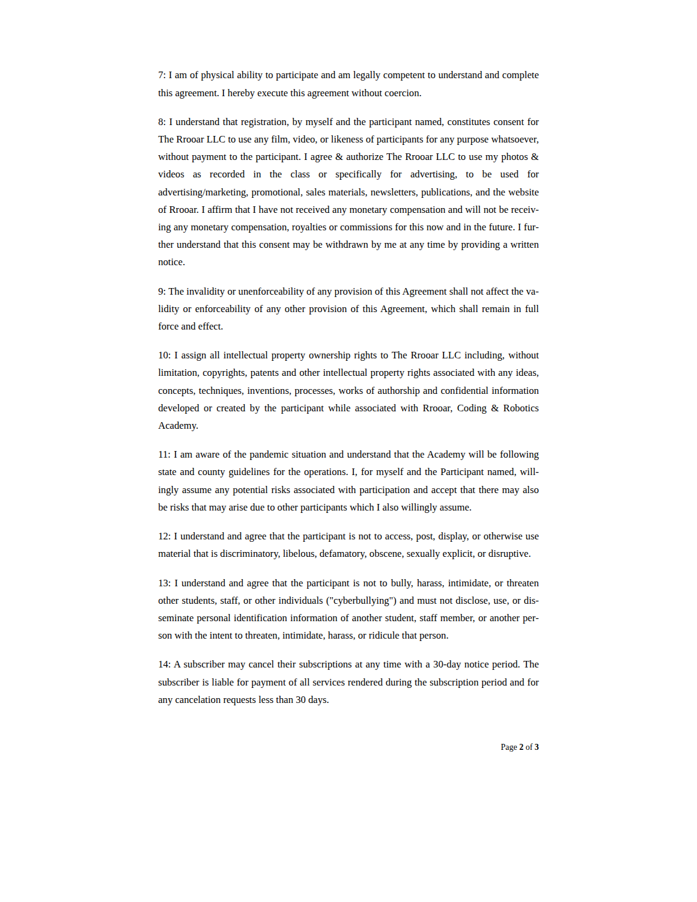7: I am of physical ability to participate and am legally competent to understand and complete this agreement. I hereby execute this agreement without coercion.
8: I understand that registration, by myself and the participant named, constitutes consent for The Rrooar LLC to use any film, video, or likeness of participants for any purpose whatsoever, without payment to the participant. I agree & authorize The Rrooar LLC to use my photos & videos as recorded in the class or specifically for advertising, to be used for advertising/marketing, promotional, sales materials, newsletters, publications, and the website of Rrooar. I affirm that I have not received any monetary compensation and will not be receiving any monetary compensation, royalties or commissions for this now and in the future. I further understand that this consent may be withdrawn by me at any time by providing a written notice.
9: The invalidity or unenforceability of any provision of this Agreement shall not affect the validity or enforceability of any other provision of this Agreement, which shall remain in full force and effect.
10: I assign all intellectual property ownership rights to The Rrooar LLC including, without limitation, copyrights, patents and other intellectual property rights associated with any ideas, concepts, techniques, inventions, processes, works of authorship and confidential information developed or created by the participant while associated with Rrooar, Coding & Robotics Academy.
11: I am aware of the pandemic situation and understand that the Academy will be following state and county guidelines for the operations. I, for myself and the Participant named, willingly assume any potential risks associated with participation and accept that there may also be risks that may arise due to other participants which I also willingly assume.
12: I understand and agree that the participant is not to access, post, display, or otherwise use material that is discriminatory, libelous, defamatory, obscene, sexually explicit, or disruptive.
13: I understand and agree that the participant is not to bully, harass, intimidate, or threaten other students, staff, or other individuals ("cyberbullying") and must not disclose, use, or disseminate personal identification information of another student, staff member, or another person with the intent to threaten, intimidate, harass, or ridicule that person.
14: A subscriber may cancel their subscriptions at any time with a 30-day notice period. The subscriber is liable for payment of all services rendered during the subscription period and for any cancelation requests less than 30 days.
Page 2 of 3